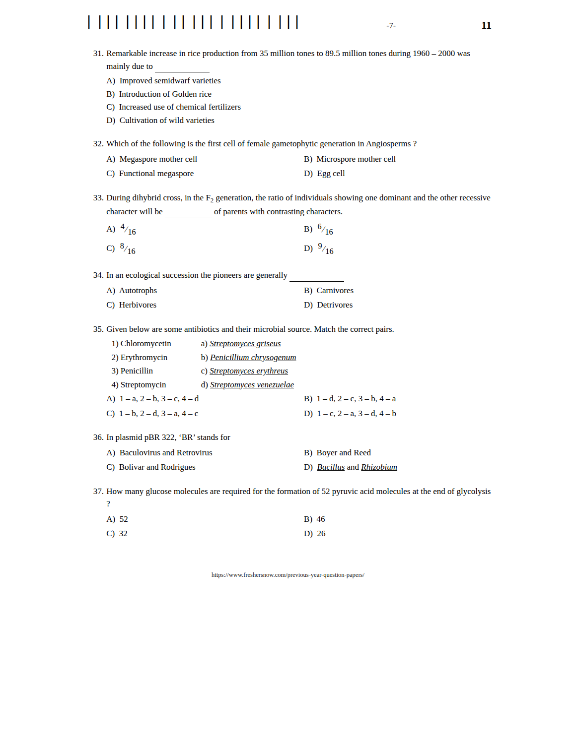| ||| |||| | || ||| | |||| | |||
-7-
11
31. Remarkable increase in rice production from 35 million tones to 89.5 million tones during 1960 – 2000 was mainly due to
A) Improved semidwarf varieties
B) Introduction of Golden rice
C) Increased use of chemical fertilizers
D) Cultivation of wild varieties
32. Which of the following is the first cell of female gametophytic generation in Angiosperms ?
A) Megaspore mother cell
B) Microspore mother cell
C) Functional megaspore
D) Egg cell
33. During dihybrid cross, in the F2 generation, the ratio of individuals showing one dominant and the other recessive character will be of parents with contrasting characters.
A) 4/16
B) 6/16
C) 8/16
D) 9/16
34. In an ecological succession the pioneers are generally
A) Autotrophs
B) Carnivores
C) Herbivores
D) Detrivores
35. Given below are some antibiotics and their microbial source. Match the correct pairs.
1) Chloromycetin
a) Streptomyces griseus
2) Erythromycin
b) Penicillium chrysogenum
3) Penicillin
c) Streptomyces erythreus
4) Streptomycin
d) Streptomyces venezuelae
A) 1 – a, 2 – b, 3 – c, 4 – d
B) 1 – d, 2 – c, 3 – b, 4 – a
C) 1 – b, 2 – d, 3 – a, 4 – c
D) 1 – c, 2 – a, 3 – d, 4 – b
36. In plasmid pBR 322, ‘BR’ stands for
A) Baculovirus and Retrovirus
B) Boyer and Reed
C) Bolivar and Rodrigues
D) Bacillus and Rhizobium
37. How many glucose molecules are required for the formation of 52 pyruvic acid molecules at the end of glycolysis ?
A) 52
B) 46
C) 32
D) 26
https://www.freshersnow.com/previous-year-question-papers/